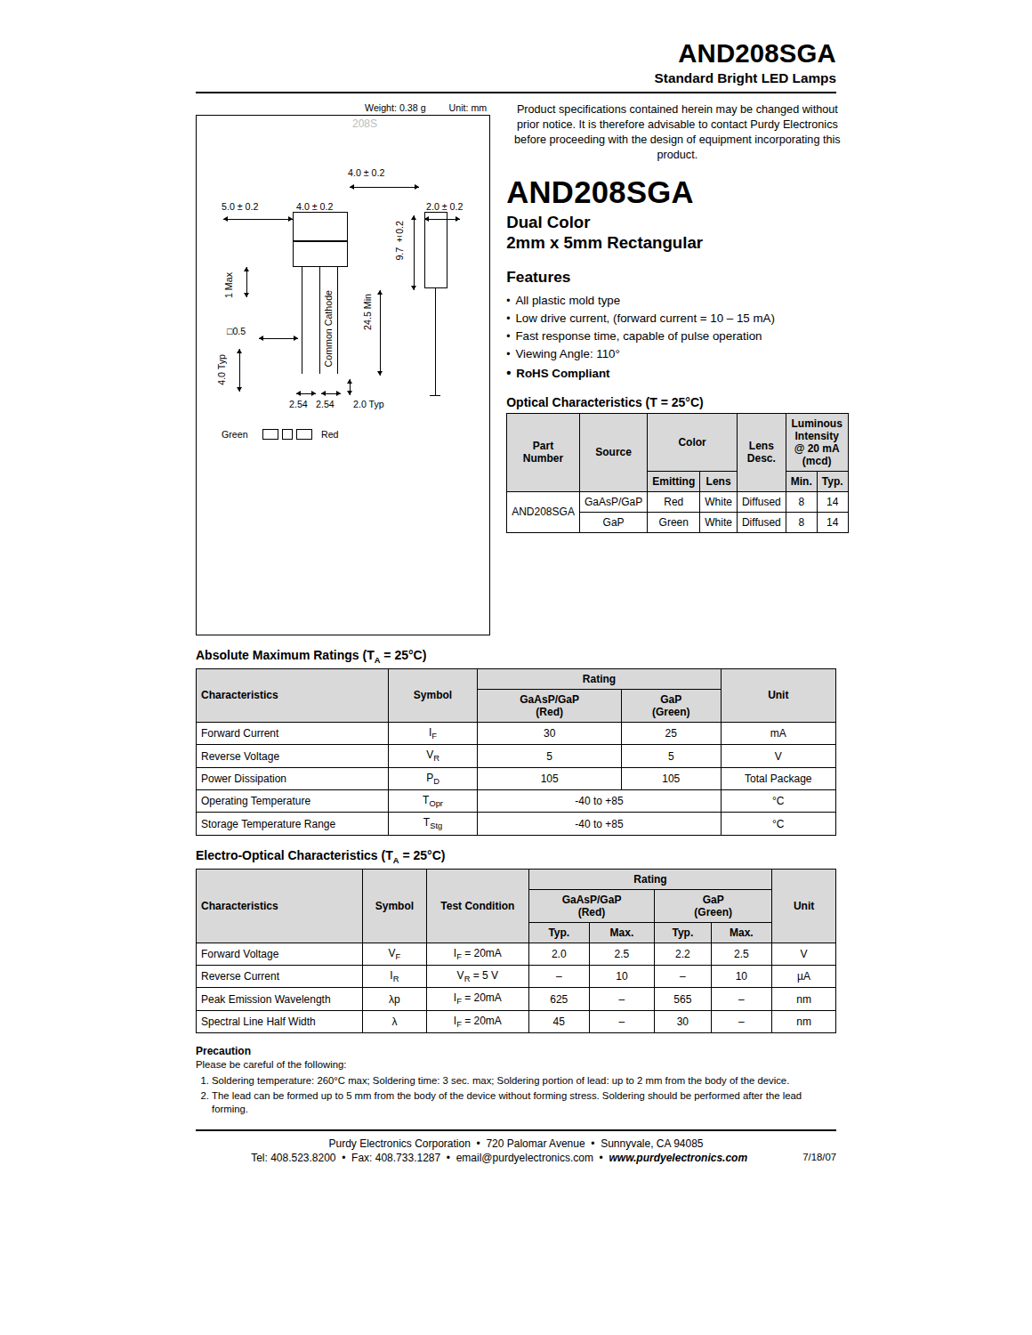AND208SGA
Standard Bright LED Lamps
Weight: 0.38 g Unit: mm
208S
4.0 ± 0.2
5.0 ± 0.2
4.0 ± 0.2
2.0 ± 0.2
9.7 ±0.2
1 Max
Common Cathode
24.5 Min
□0.5
4.0 Typ
2.54
2.54
2.0 Typ
Green
Red
Product specifications contained herein may be changed without prior notice. It is therefore advisable to contact Purdy Electronics before proceeding with the design of equipment incorporating this product.
AND208SGA
Dual Color
2mm x 5mm Rectangular
Features
All plastic mold type
Low drive current, (forward current = 10 – 15 mA)
Fast response time, capable of pulse operation
Viewing Angle: 110°
RoHS Compliant
Optical Characteristics (T = 25°C)
| Part Number | Source | Color | Lens Desc. | Luminous Intensity @ 20 mA (mcd) |
| --- | --- | --- | --- | --- |
| Emitting | Lens | Min. | Typ. |
| AND208SGA | GaAsP/GaP | Red | White | Diffused | 8 | 14 |
| GaP | Green | White | Diffused | 8 | 14 |
Absolute Maximum Ratings (TA = 25°C)
| Characteristics | Symbol | Rating | Unit |
| --- | --- | --- | --- |
| GaAsP/GaP (Red) | GaP (Green) |
| Forward Current | I F | 30 | 25 | mA |
| Reverse Voltage | V R | 5 | 5 | V |
| Power Dissipation | P D | 105 | 105 | Total Package |
| Operating Temperature | T Opr | -40 to +85 | °C |
| Storage Temperature Range | T Stg | -40 to +85 | °C |
Electro-Optical Characteristics (TA = 25°C)
| Characteristics | Symbol | Test Condition | Rating | Unit |
| --- | --- | --- | --- | --- |
| GaAsP/GaP (Red) | GaP (Green) |
| Typ. | Max. | Typ. | Max. |
| Forward Voltage | V F | I F = 20mA | 2.0 | 2.5 | 2.2 | 2.5 | V |
| Reverse Current | I R | V R = 5 V | – | 10 | – | 10 | µA |
| Peak Emission Wavelength | λp | I F = 20mA | 625 | – | 565 | – | nm |
| Spectral Line Half Width | λ | I F = 20mA | 45 | – | 30 | – | nm |
Precaution
Please be careful of the following:
Soldering temperature: 260°C max; Soldering time: 3 sec. max; Soldering portion of lead: up to 2 mm from the body of the device.
The lead can be formed up to 5 mm from the body of the device without forming stress. Soldering should be performed after the lead forming.
Purdy Electronics Corporation • 720 Palomar Avenue • Sunnyvale, CA 94085
Tel: 408.523.8200 • Fax: 408.733.1287 • email@purdyelectronics.com • www.purdyelectronics.com 7/18/07